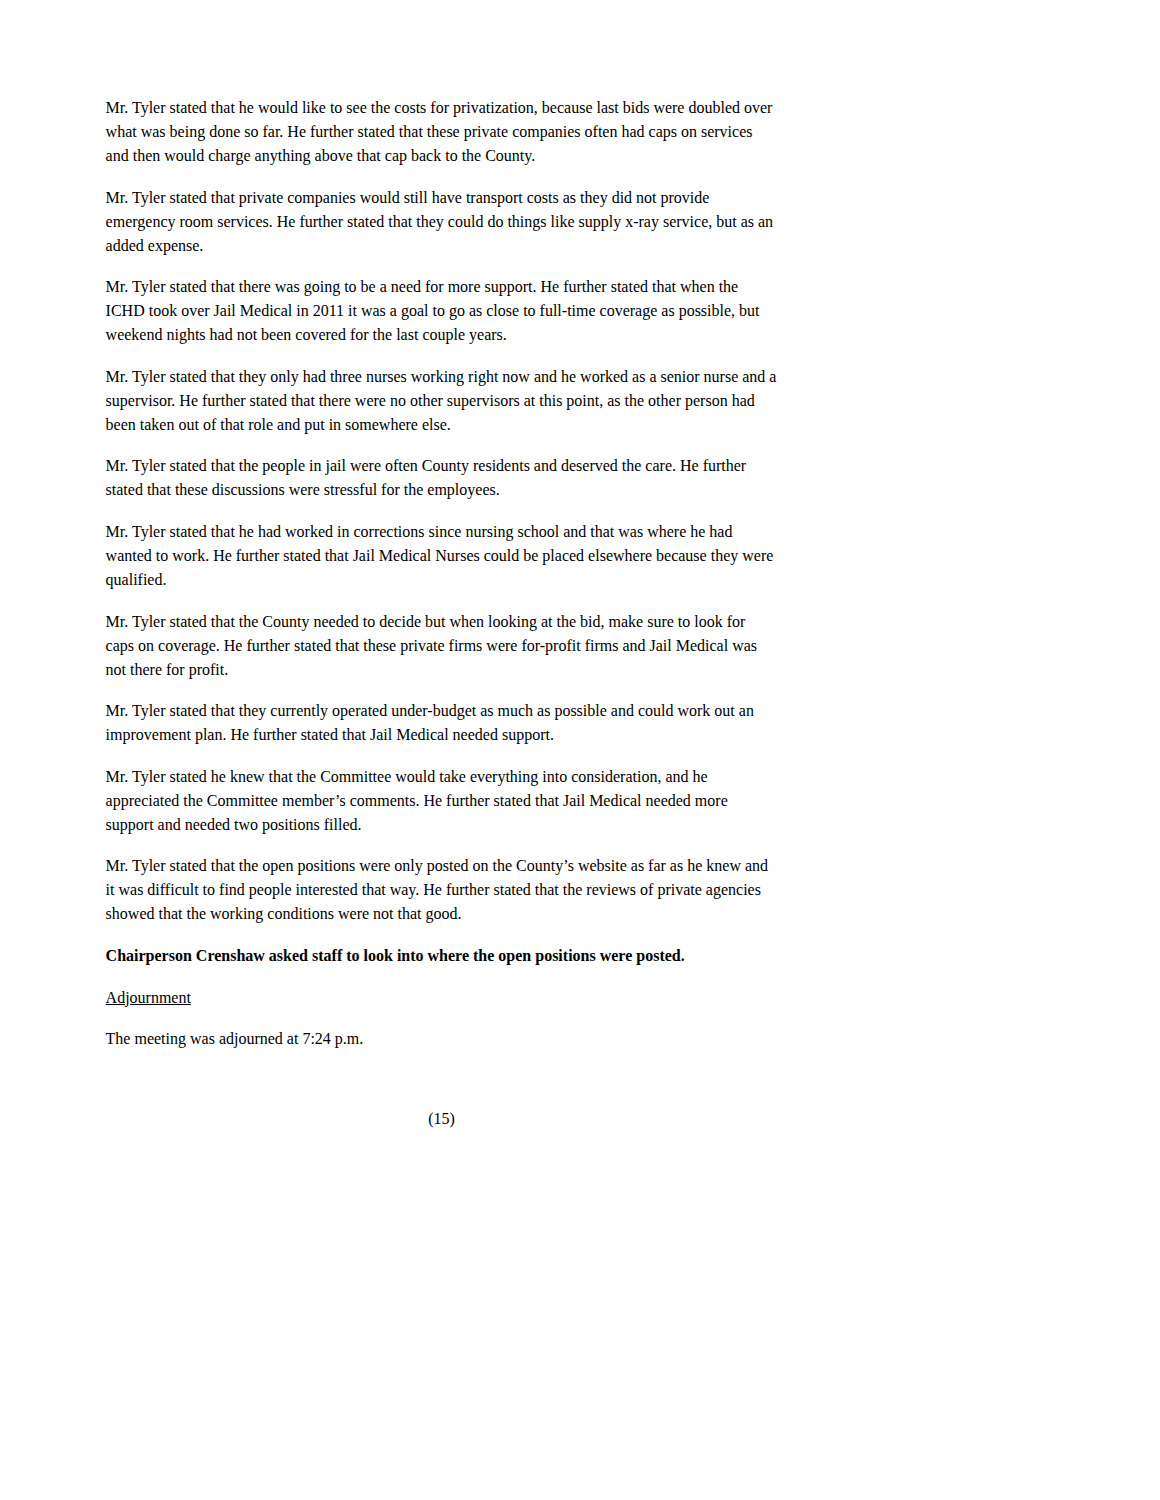Mr. Tyler stated that he would like to see the costs for privatization, because last bids were doubled over what was being done so far. He further stated that these private companies often had caps on services and then would charge anything above that cap back to the County.
Mr. Tyler stated that private companies would still have transport costs as they did not provide emergency room services. He further stated that they could do things like supply x-ray service, but as an added expense.
Mr. Tyler stated that there was going to be a need for more support. He further stated that when the ICHD took over Jail Medical in 2011 it was a goal to go as close to full-time coverage as possible, but weekend nights had not been covered for the last couple years.
Mr. Tyler stated that they only had three nurses working right now and he worked as a senior nurse and a supervisor. He further stated that there were no other supervisors at this point, as the other person had been taken out of that role and put in somewhere else.
Mr. Tyler stated that the people in jail were often County residents and deserved the care. He further stated that these discussions were stressful for the employees.
Mr. Tyler stated that he had worked in corrections since nursing school and that was where he had wanted to work. He further stated that Jail Medical Nurses could be placed elsewhere because they were qualified.
Mr. Tyler stated that the County needed to decide but when looking at the bid, make sure to look for caps on coverage. He further stated that these private firms were for-profit firms and Jail Medical was not there for profit.
Mr. Tyler stated that they currently operated under-budget as much as possible and could work out an improvement plan. He further stated that Jail Medical needed support.
Mr. Tyler stated he knew that the Committee would take everything into consideration, and he appreciated the Committee member’s comments. He further stated that Jail Medical needed more support and needed two positions filled.
Mr. Tyler stated that the open positions were only posted on the County’s website as far as he knew and it was difficult to find people interested that way. He further stated that the reviews of private agencies showed that the working conditions were not that good.
Chairperson Crenshaw asked staff to look into where the open positions were posted.
Adjournment
The meeting was adjourned at 7:24 p.m.
(15)